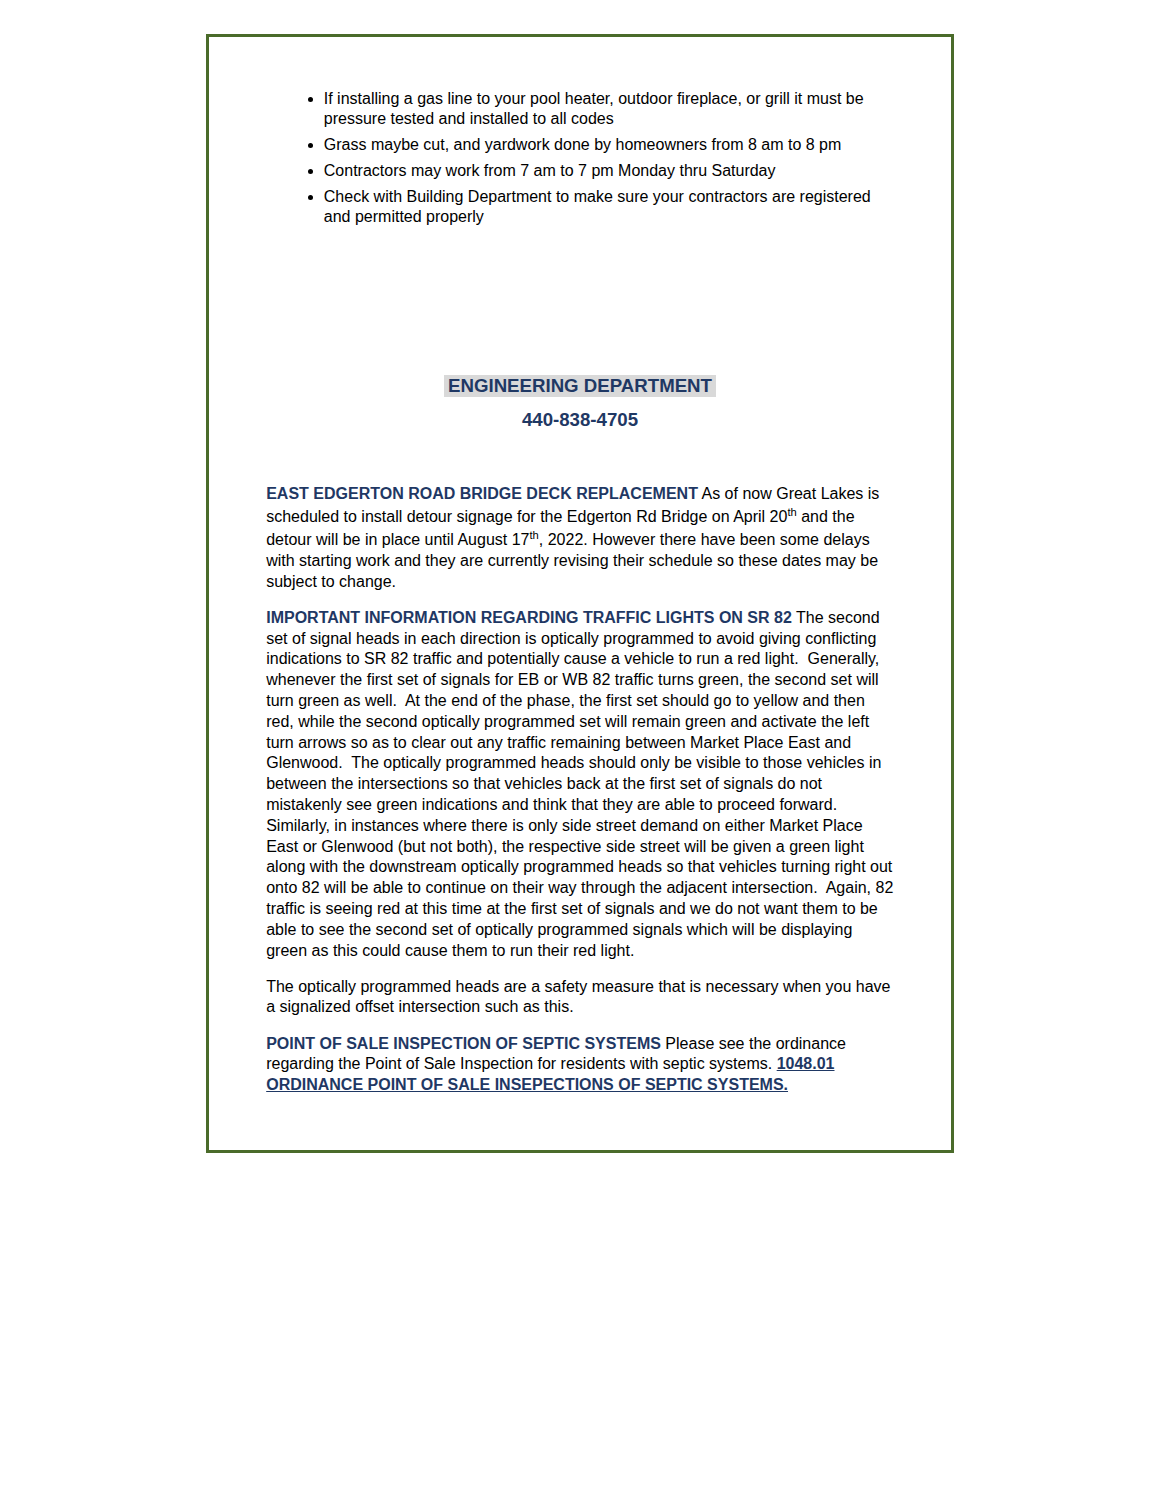If installing a gas line to your pool heater, outdoor fireplace, or grill it must be pressure tested and installed to all codes
Grass maybe cut, and yardwork done by homeowners from 8 am to 8 pm
Contractors may work from 7 am to 7 pm Monday thru Saturday
Check with Building Department to make sure your contractors are registered and permitted properly
ENGINEERING DEPARTMENT
440-838-4705
EAST EDGERTON ROAD BRIDGE DECK REPLACEMENT As of now Great Lakes is scheduled to install detour signage for the Edgerton Rd Bridge on April 20th and the detour will be in place until August 17th, 2022. However there have been some delays with starting work and they are currently revising their schedule so these dates may be subject to change.
IMPORTANT INFORMATION REGARDING TRAFFIC LIGHTS ON SR 82 The second set of signal heads in each direction is optically programmed to avoid giving conflicting indications to SR 82 traffic and potentially cause a vehicle to run a red light. Generally, whenever the first set of signals for EB or WB 82 traffic turns green, the second set will turn green as well. At the end of the phase, the first set should go to yellow and then red, while the second optically programmed set will remain green and activate the left turn arrows so as to clear out any traffic remaining between Market Place East and Glenwood. The optically programmed heads should only be visible to those vehicles in between the intersections so that vehicles back at the first set of signals do not mistakenly see green indications and think that they are able to proceed forward. Similarly, in instances where there is only side street demand on either Market Place East or Glenwood (but not both), the respective side street will be given a green light along with the downstream optically programmed heads so that vehicles turning right out onto 82 will be able to continue on their way through the adjacent intersection. Again, 82 traffic is seeing red at this time at the first set of signals and we do not want them to be able to see the second set of optically programmed signals which will be displaying green as this could cause them to run their red light.
The optically programmed heads are a safety measure that is necessary when you have a signalized offset intersection such as this.
POINT OF SALE INSPECTION OF SEPTIC SYSTEMS Please see the ordinance regarding the Point of Sale Inspection for residents with septic systems. 1048.01 ORDINANCE POINT OF SALE INSEPECTIONS OF SEPTIC SYSTEMS.